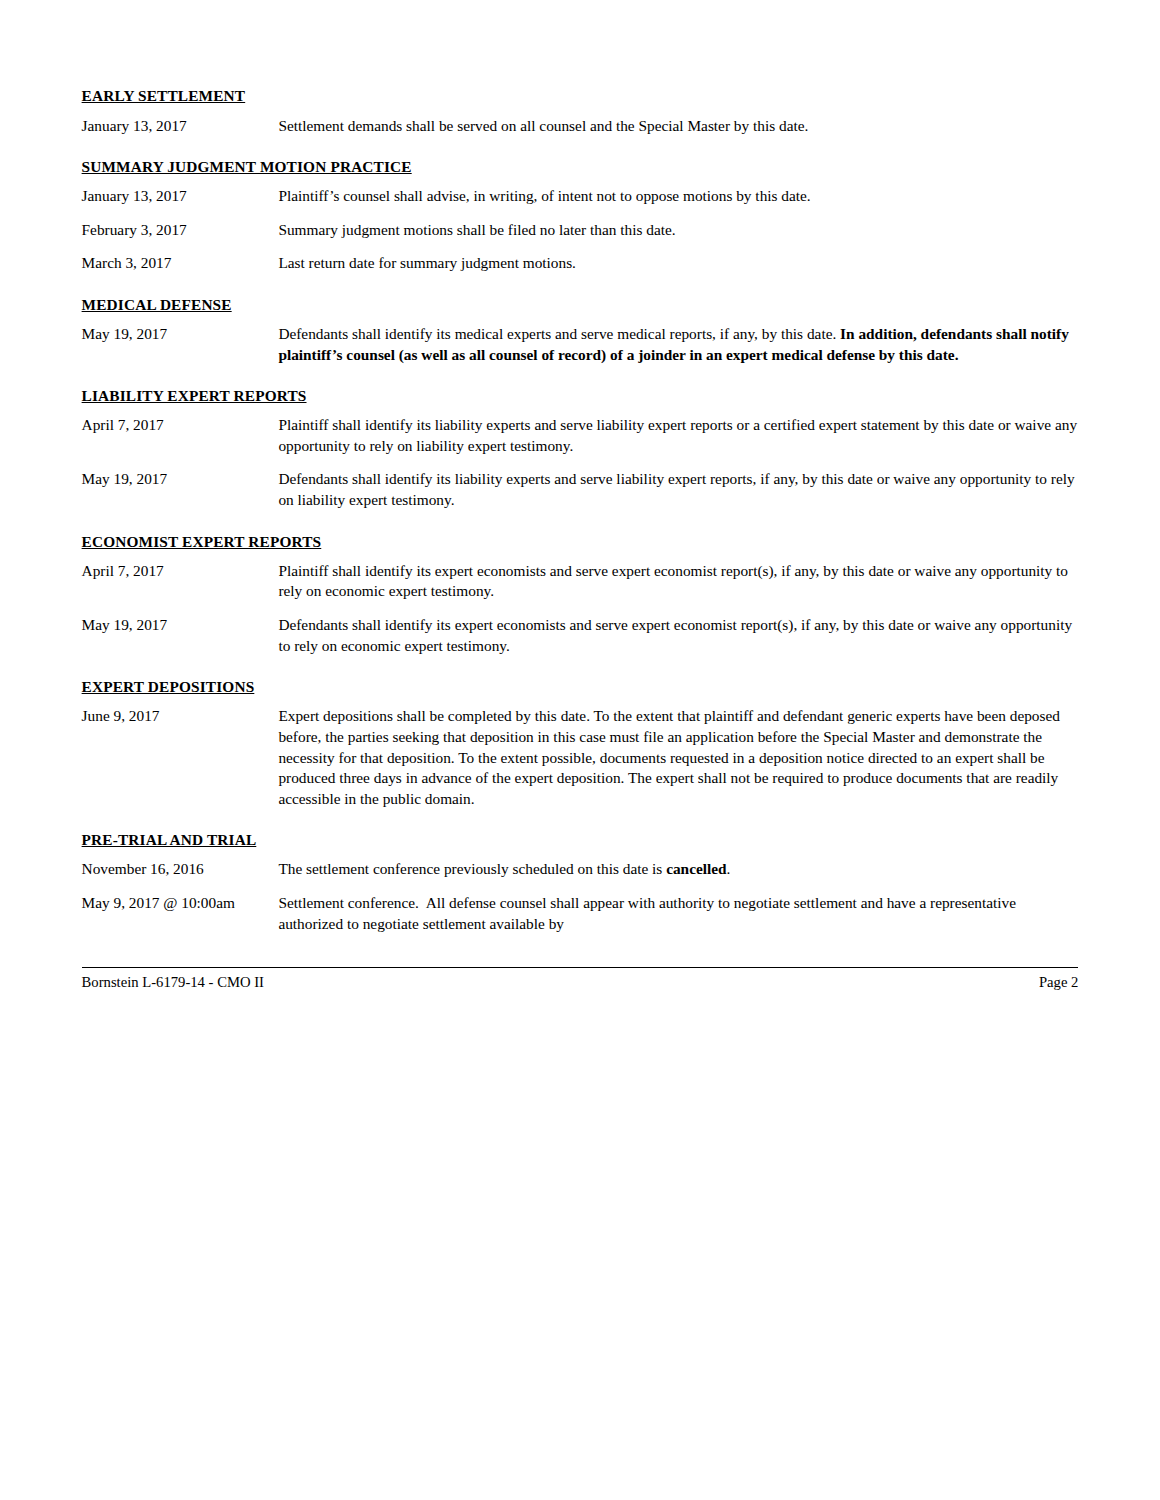EARLY SETTLEMENT
| January 13, 2017 | Settlement demands shall be served on all counsel and the Special Master by this date. |
SUMMARY JUDGMENT MOTION PRACTICE
| January 13, 2017 | Plaintiff’s counsel shall advise, in writing, of intent not to oppose motions by this date. |
| February 3, 2017 | Summary judgment motions shall be filed no later than this date. |
| March 3, 2017 | Last return date for summary judgment motions. |
MEDICAL DEFENSE
| May 19, 2017 | Defendants shall identify its medical experts and serve medical reports, if any, by this date. In addition, defendants shall notify plaintiff’s counsel (as well as all counsel of record) of a joinder in an expert medical defense by this date. |
LIABILITY EXPERT REPORTS
| April 7, 2017 | Plaintiff shall identify its liability experts and serve liability expert reports or a certified expert statement by this date or waive any opportunity to rely on liability expert testimony. |
| May 19, 2017 | Defendants shall identify its liability experts and serve liability expert reports, if any, by this date or waive any opportunity to rely on liability expert testimony. |
ECONOMIST EXPERT REPORTS
| April 7, 2017 | Plaintiff shall identify its expert economists and serve expert economist report(s), if any, by this date or waive any opportunity to rely on economic expert testimony. |
| May 19, 2017 | Defendants shall identify its expert economists and serve expert economist report(s), if any, by this date or waive any opportunity to rely on economic expert testimony. |
EXPERT DEPOSITIONS
| June 9, 2017 | Expert depositions shall be completed by this date. To the extent that plaintiff and defendant generic experts have been deposed before, the parties seeking that deposition in this case must file an application before the Special Master and demonstrate the necessity for that deposition. To the extent possible, documents requested in a deposition notice directed to an expert shall be produced three days in advance of the expert deposition. The expert shall not be required to produce documents that are readily accessible in the public domain. |
PRE-TRIAL AND TRIAL
| November 16, 2016 | The settlement conference previously scheduled on this date is cancelled . |
| May 9, 2017 @ 10:00am | Settlement conference. All defense counsel shall appear with authority to negotiate settlement and have a representative authorized to negotiate settlement available by |
Bornstein L-6179-14 - CMO II Page 2